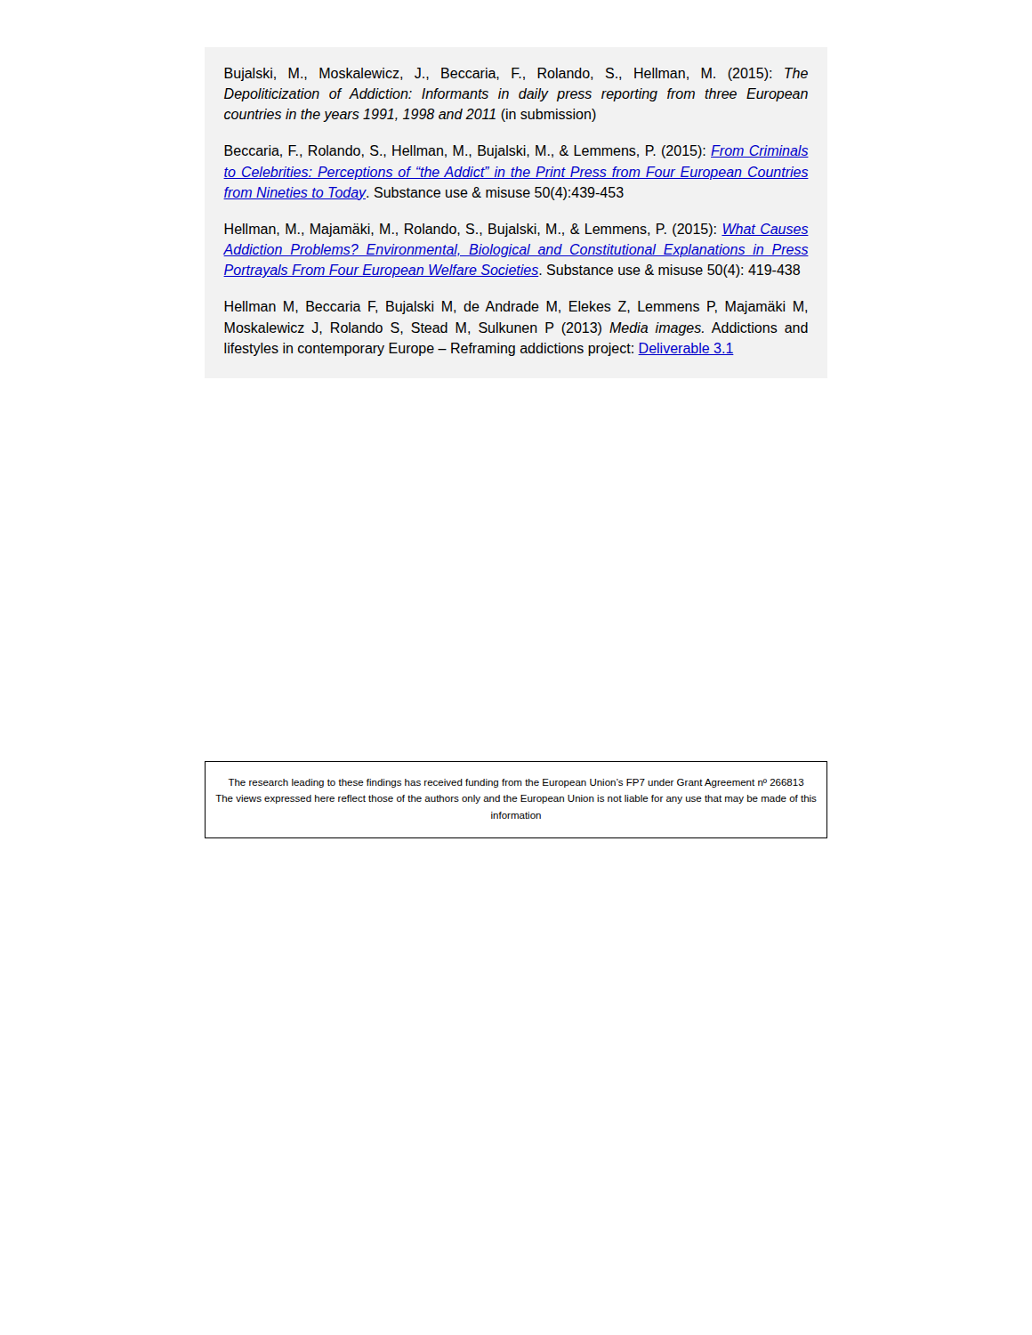Bujalski, M., Moskalewicz, J., Beccaria, F., Rolando, S., Hellman, M. (2015): The Depoliticization of Addiction: Informants in daily press reporting from three European countries in the years 1991, 1998 and 2011 (in submission)
Beccaria, F., Rolando, S., Hellman, M., Bujalski, M., & Lemmens, P. (2015): From Criminals to Celebrities: Perceptions of “the Addict” in the Print Press from Four European Countries from Nineties to Today. Substance use & misuse 50(4):439-453
Hellman, M., Majamäki, M., Rolando, S., Bujalski, M., & Lemmens, P. (2015): What Causes Addiction Problems? Environmental, Biological and Constitutional Explanations in Press Portrayals From Four European Welfare Societies. Substance use & misuse 50(4): 419-438
Hellman M, Beccaria F, Bujalski M, de Andrade M, Elekes Z, Lemmens P, Majamäki M, Moskalewicz J, Rolando S, Stead M, Sulkunen P (2013) Media images. Addictions and lifestyles in contemporary Europe – Reframing addictions project: Deliverable 3.1
The research leading to these findings has received funding from the European Union’s FP7 under Grant Agreement nº 266813
The views expressed here reflect those of the authors only and the European Union is not liable for any use that may be made of this information